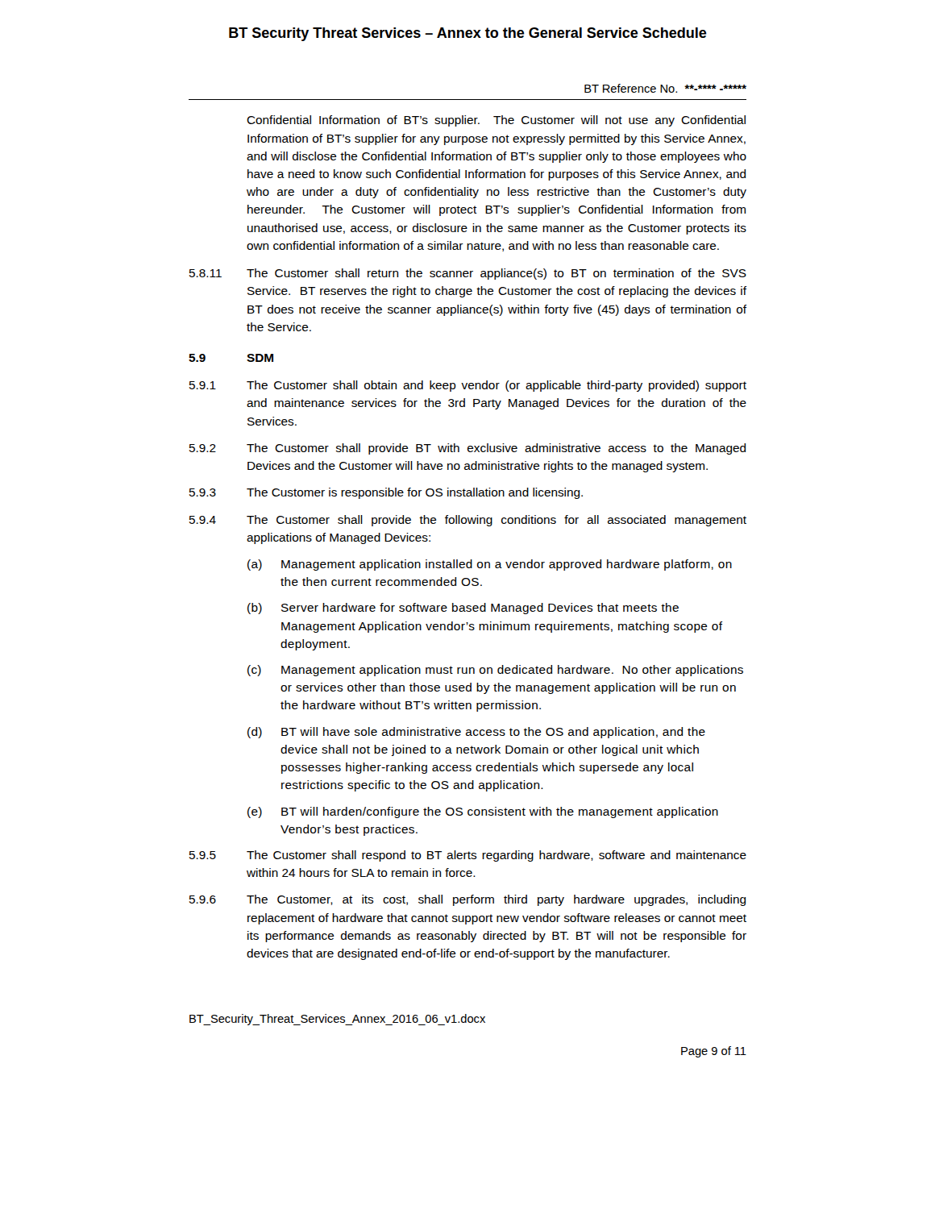BT Security Threat Services – Annex to the General Service Schedule
BT Reference No. **-**** -*****
Confidential Information of BT’s supplier. The Customer will not use any Confidential Information of BT’s supplier for any purpose not expressly permitted by this Service Annex, and will disclose the Confidential Information of BT’s supplier only to those employees who have a need to know such Confidential Information for purposes of this Service Annex, and who are under a duty of confidentiality no less restrictive than the Customer’s duty hereunder. The Customer will protect BT’s supplier’s Confidential Information from unauthorised use, access, or disclosure in the same manner as the Customer protects its own confidential information of a similar nature, and with no less than reasonable care.
5.8.11
The Customer shall return the scanner appliance(s) to BT on termination of the SVS Service. BT reserves the right to charge the Customer the cost of replacing the devices if BT does not receive the scanner appliance(s) within forty five (45) days of termination of the Service.
5.9
SDM
5.9.1
The Customer shall obtain and keep vendor (or applicable third-party provided) support and maintenance services for the 3rd Party Managed Devices for the duration of the Services.
5.9.2
The Customer shall provide BT with exclusive administrative access to the Managed Devices and the Customer will have no administrative rights to the managed system.
5.9.3
The Customer is responsible for OS installation and licensing.
5.9.4
The Customer shall provide the following conditions for all associated management applications of Managed Devices:
(a) Management application installed on a vendor approved hardware platform, on the then current recommended OS.
(b) Server hardware for software based Managed Devices that meets the Management Application vendor’s minimum requirements, matching scope of deployment.
(c) Management application must run on dedicated hardware. No other applications or services other than those used by the management application will be run on the hardware without BT’s written permission.
(d) BT will have sole administrative access to the OS and application, and the device shall not be joined to a network Domain or other logical unit which possesses higher-ranking access credentials which supersede any local restrictions specific to the OS and application.
(e) BT will harden/configure the OS consistent with the management application Vendor’s best practices.
5.9.5
The Customer shall respond to BT alerts regarding hardware, software and maintenance within 24 hours for SLA to remain in force.
5.9.6
The Customer, at its cost, shall perform third party hardware upgrades, including replacement of hardware that cannot support new vendor software releases or cannot meet its performance demands as reasonably directed by BT. BT will not be responsible for devices that are designated end-of-life or end-of-support by the manufacturer.
BT_Security_Threat_Services_Annex_2016_06_v1.docx
Page 9 of 11